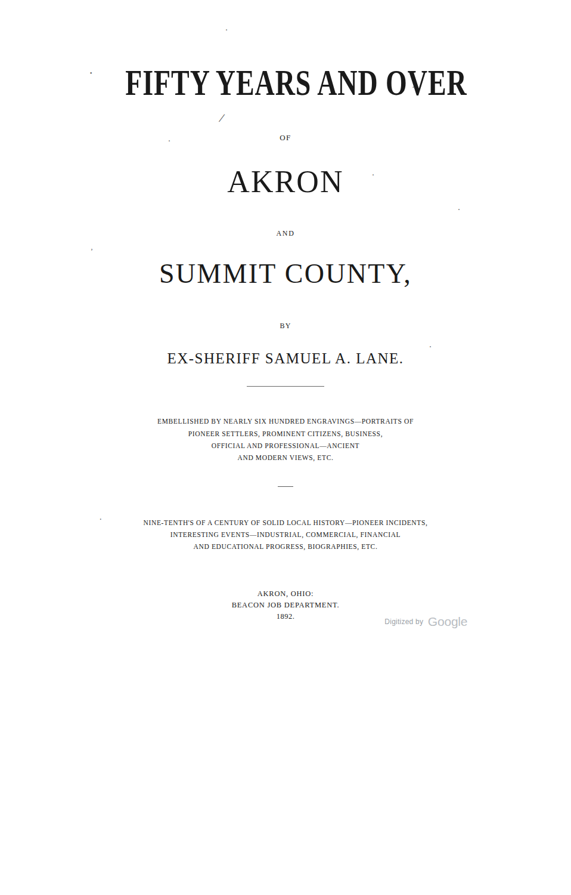. • . / . . . , . .
FIFTY YEARS AND OVER
OF
AKRON
AND
SUMMIT COUNTY,
BY
EX-SHERIFF SAMUEL A. LANE.
Embellished by nearly six hundred engravings—portraits of
pioneer settlers, prominent citizens, business,
official and professional—ancient
and modern views, etc.
Nine-tenth's of a century of solid local history—pioneer incidents,
interesting events—industrial, commercial, financial
and educational progress, biographies, etc.
AKRON, OHIO:
BEACON JOB DEPARTMENT.
1892.
Digitized by Google